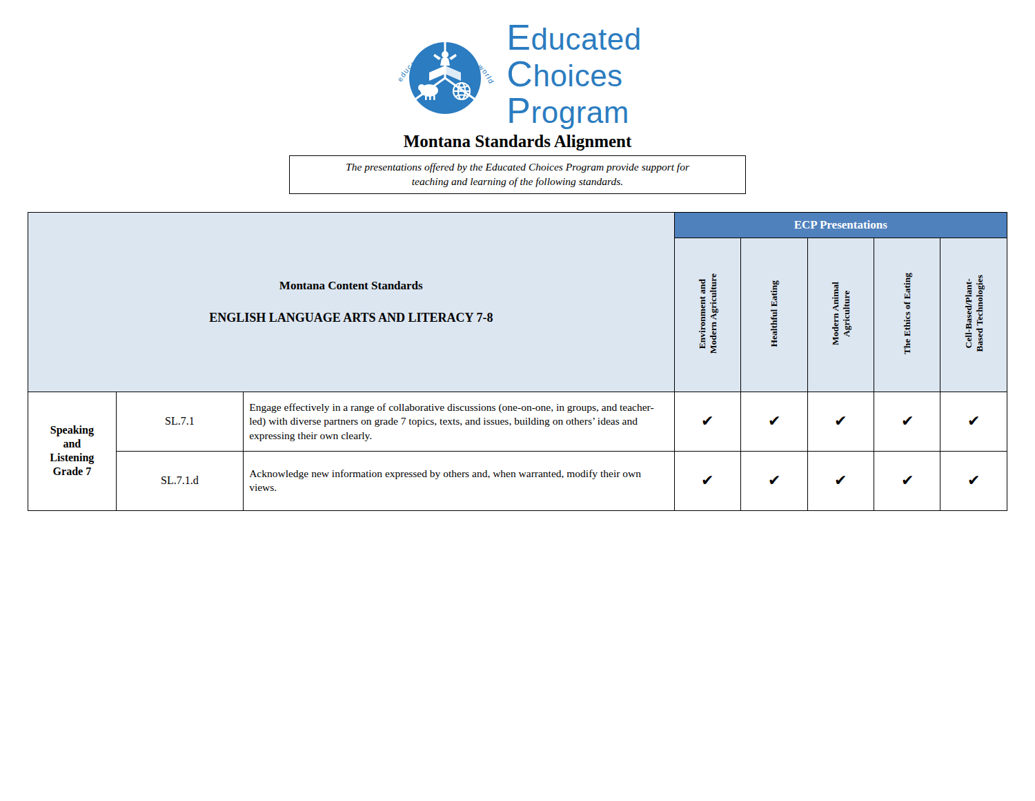educating for a better world
Educated
Choices
Program
Montana Standards Alignment
The presentations offered by the Educated Choices Program provide support for
teaching and learning of the following standards.
| Montana Content Standards ENGLISH LANGUAGE ARTS AND LITERACY 7-8 | ECP Presentations |
| Environment and Modern Agriculture | Healthful Eating | Modern Animal Agriculture | The Ethics of Eating | Cell-Based/Plant- Based Technologies |
| Speaking and Listening Grade 7 | SL.7.1 | Engage effectively in a range of collaborative discussions (one-on-one, in groups, and teacher-led) with diverse partners on grade 7 topics, texts, and issues, building on others’ ideas and expressing their own clearly. | ✔ | ✔ | ✔ | ✔ | ✔ |
| SL.7.1.d | Acknowledge new information expressed by others and, when warranted, modify their own views. | ✔ | ✔ | ✔ | ✔ | ✔ |